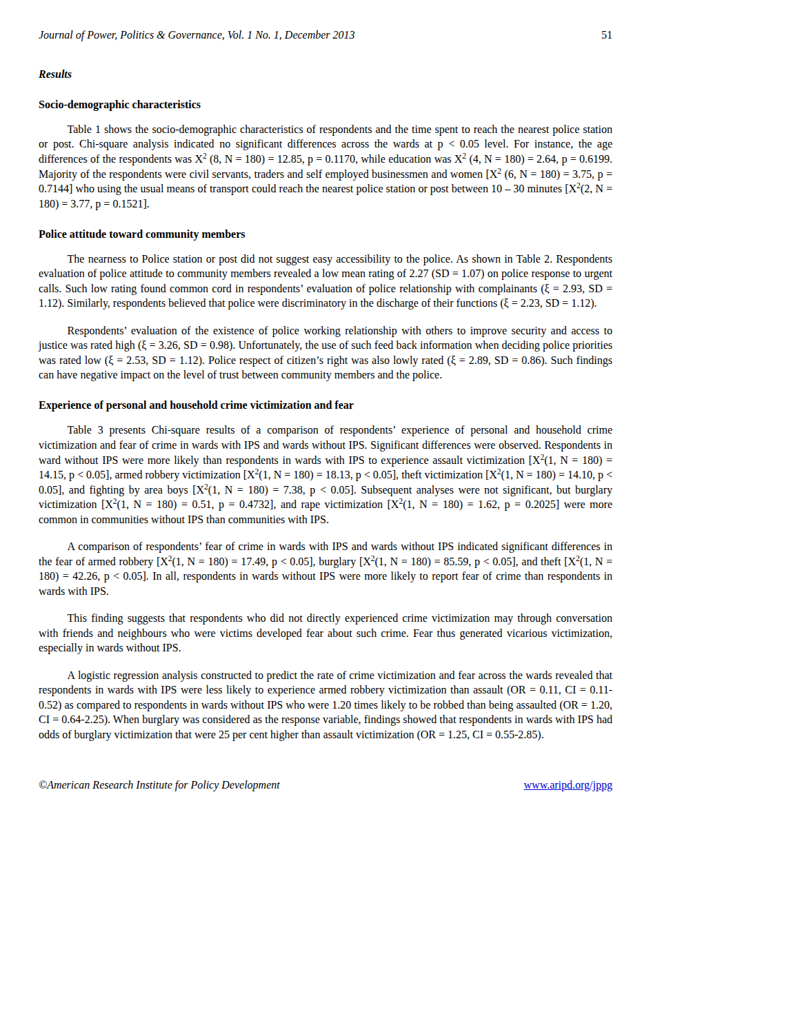Journal of Power, Politics & Governance, Vol. 1 No. 1, December 2013 51
Results
Socio-demographic characteristics
Table 1 shows the socio-demographic characteristics of respondents and the time spent to reach the nearest police station or post. Chi-square analysis indicated no significant differences across the wards at p < 0.05 level. For instance, the age differences of the respondents was X2 (8, N = 180) = 12.85, p = 0.1170, while education was X2 (4, N = 180) = 2.64, p = 0.6199. Majority of the respondents were civil servants, traders and self employed businessmen and women [X2 (6, N = 180) = 3.75, p = 0.7144] who using the usual means of transport could reach the nearest police station or post between 10 – 30 minutes [X2(2, N = 180) = 3.77, p = 0.1521].
Police attitude toward community members
The nearness to Police station or post did not suggest easy accessibility to the police. As shown in Table 2. Respondents evaluation of police attitude to community members revealed a low mean rating of 2.27 (SD = 1.07) on police response to urgent calls. Such low rating found common cord in respondents’ evaluation of police relationship with complainants (ξ = 2.93, SD = 1.12). Similarly, respondents believed that police were discriminatory in the discharge of their functions (ξ = 2.23, SD = 1.12).
Respondents’ evaluation of the existence of police working relationship with others to improve security and access to justice was rated high (ξ = 3.26, SD = 0.98). Unfortunately, the use of such feed back information when deciding police priorities was rated low (ξ = 2.53, SD = 1.12). Police respect of citizen’s right was also lowly rated (ξ = 2.89, SD = 0.86). Such findings can have negative impact on the level of trust between community members and the police.
Experience of personal and household crime victimization and fear
Table 3 presents Chi-square results of a comparison of respondents’ experience of personal and household crime victimization and fear of crime in wards with IPS and wards without IPS. Significant differences were observed. Respondents in ward without IPS were more likely than respondents in wards with IPS to experience assault victimization [X2(1, N = 180) = 14.15, p < 0.05], armed robbery victimization [X2(1, N = 180) = 18.13, p < 0.05], theft victimization [X2(1, N = 180) = 14.10, p < 0.05], and fighting by area boys [X2(1, N = 180) = 7.38, p < 0.05]. Subsequent analyses were not significant, but burglary victimization [X2(1, N = 180) = 0.51, p = 0.4732], and rape victimization [X2(1, N = 180) = 1.62, p = 0.2025] were more common in communities without IPS than communities with IPS.
A comparison of respondents’ fear of crime in wards with IPS and wards without IPS indicated significant differences in the fear of armed robbery [X2(1, N = 180) = 17.49, p < 0.05], burglary [X2(1, N = 180) = 85.59, p < 0.05], and theft [X2(1, N = 180) = 42.26, p < 0.05]. In all, respondents in wards without IPS were more likely to report fear of crime than respondents in wards with IPS.
This finding suggests that respondents who did not directly experienced crime victimization may through conversation with friends and neighbours who were victims developed fear about such crime. Fear thus generated vicarious victimization, especially in wards without IPS.
A logistic regression analysis constructed to predict the rate of crime victimization and fear across the wards revealed that respondents in wards with IPS were less likely to experience armed robbery victimization than assault (OR = 0.11, CI = 0.11-0.52) as compared to respondents in wards without IPS who were 1.20 times likely to be robbed than being assaulted (OR = 1.20, CI = 0.64-2.25). When burglary was considered as the response variable, findings showed that respondents in wards with IPS had odds of burglary victimization that were 25 per cent higher than assault victimization (OR = 1.25, CI = 0.55-2.85).
©American Research Institute for Policy Development www.aripd.org/jppg